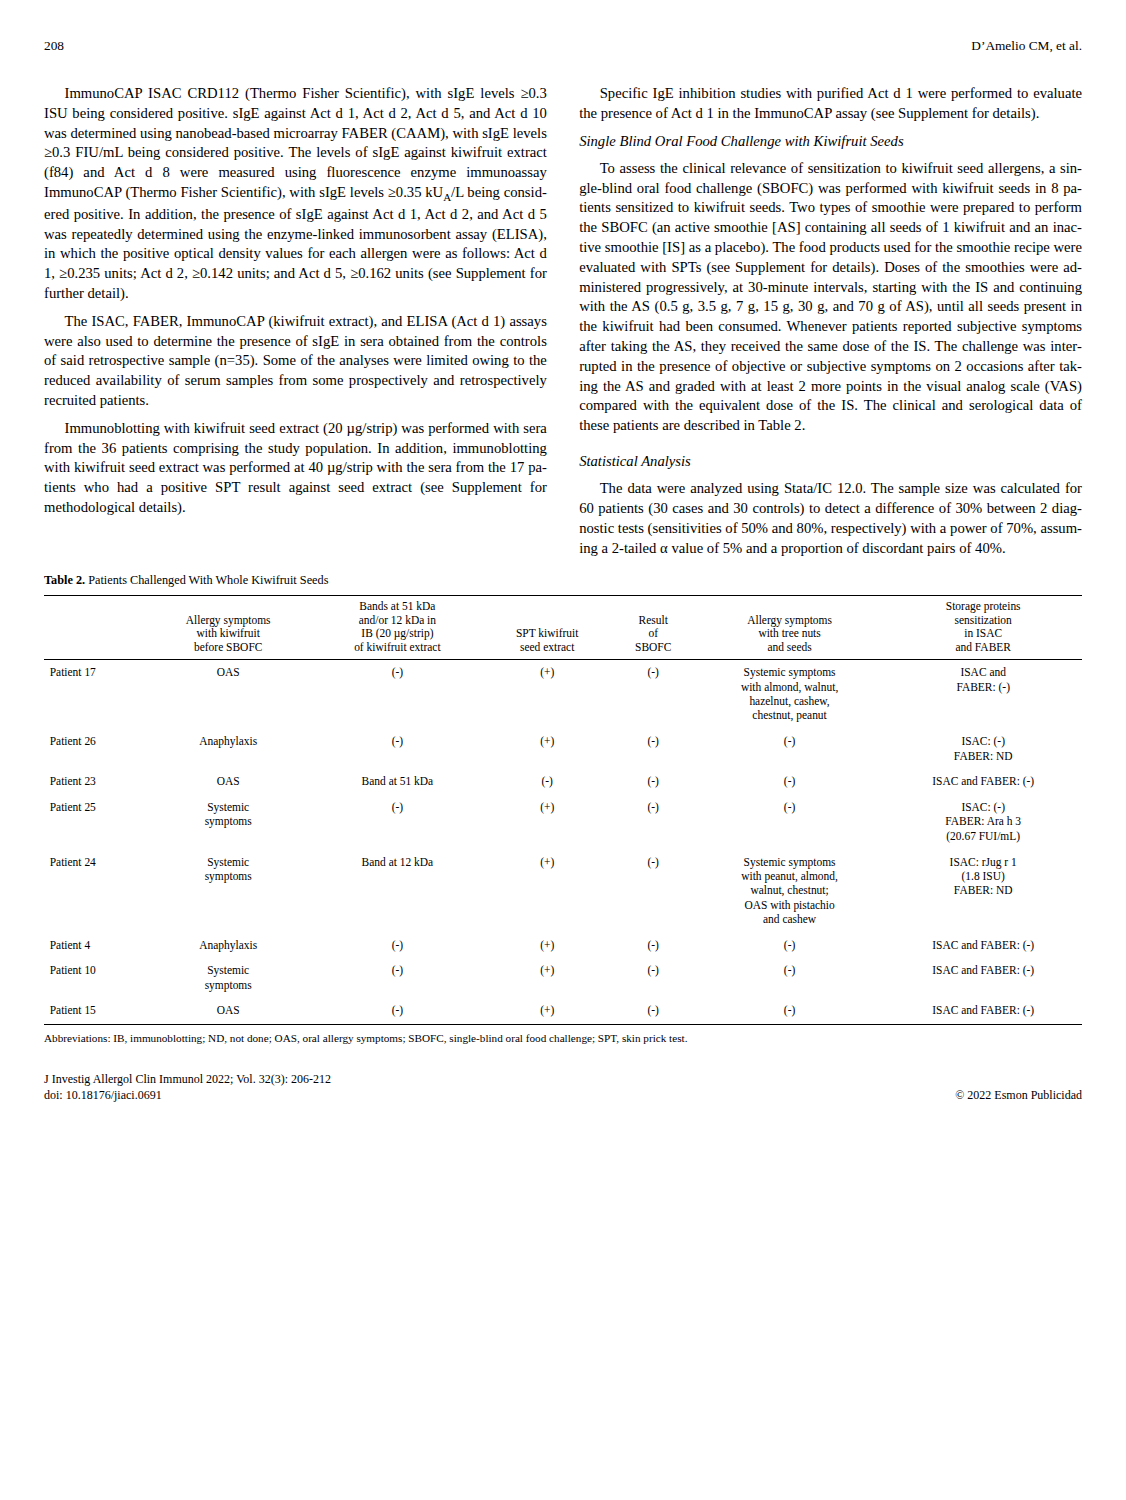208
D’Amelio CM, et al.
ImmunoCAP ISAC CRD112 (Thermo Fisher Scientific), with sIgE levels ≥0.3 ISU being considered positive. sIgE against Act d 1, Act d 2, Act d 5, and Act d 10 was determined using nanobead-based microarray FABER (CAAM), with sIgE levels ≥0.3 FIU/mL being considered positive. The levels of sIgE against kiwifruit extract (f84) and Act d 8 were measured using fluorescence enzyme immunoassay ImmunoCAP (Thermo Fisher Scientific), with sIgE levels ≥0.35 kUA/L being considered positive. In addition, the presence of sIgE against Act d 1, Act d 2, and Act d 5 was repeatedly determined using the enzyme-linked immunosorbent assay (ELISA), in which the positive optical density values for each allergen were as follows: Act d 1, ≥0.235 units; Act d 2, ≥0.142 units; and Act d 5, ≥0.162 units (see Supplement for further detail).
The ISAC, FABER, ImmunoCAP (kiwifruit extract), and ELISA (Act d 1) assays were also used to determine the presence of sIgE in sera obtained from the controls of said retrospective sample (n=35). Some of the analyses were limited owing to the reduced availability of serum samples from some prospectively and retrospectively recruited patients.
Immunoblotting with kiwifruit seed extract (20 µg/strip) was performed with sera from the 36 patients comprising the study population. In addition, immunoblotting with kiwifruit seed extract was performed at 40 µg/strip with the sera from the 17 patients who had a positive SPT result against seed extract (see Supplement for methodological details).
Specific IgE inhibition studies with purified Act d 1 were performed to evaluate the presence of Act d 1 in the ImmunoCAP assay (see Supplement for details).
Single Blind Oral Food Challenge with Kiwifruit Seeds
To assess the clinical relevance of sensitization to kiwifruit seed allergens, a single-blind oral food challenge (SBOFC) was performed with kiwifruit seeds in 8 patients sensitized to kiwifruit seeds. Two types of smoothie were prepared to perform the SBOFC (an active smoothie [AS] containing all seeds of 1 kiwifruit and an inactive smoothie [IS] as a placebo). The food products used for the smoothie recipe were evaluated with SPTs (see Supplement for details). Doses of the smoothies were administered progressively, at 30-minute intervals, starting with the IS and continuing with the AS (0.5 g, 3.5 g, 7 g, 15 g, 30 g, and 70 g of AS), until all seeds present in the kiwifruit had been consumed. Whenever patients reported subjective symptoms after taking the AS, they received the same dose of the IS. The challenge was interrupted in the presence of objective or subjective symptoms on 2 occasions after taking the AS and graded with at least 2 more points in the visual analog scale (VAS) compared with the equivalent dose of the IS. The clinical and serological data of these patients are described in Table 2.
Statistical Analysis
The data were analyzed using Stata/IC 12.0. The sample size was calculated for 60 patients (30 cases and 30 controls) to detect a difference of 30% between 2 diagnostic tests (sensitivities of 50% and 80%, respectively) with a power of 70%, assuming a 2-tailed α value of 5% and a proportion of discordant pairs of 40%.
Table 2. Patients Challenged With Whole Kiwifruit Seeds
| | Allergy symptoms with kiwifruit before SBOFC | Bands at 51 kDa and/or 12 kDa in IB (20 µg/strip) of kiwifruit extract | SPT kiwifruit seed extract | Result of SBOFC | Allergy symptoms with tree nuts and seeds | Storage proteins sensitization in ISAC and FABER |
| --- | --- | --- | --- | --- | --- | --- |
| Patient 17 | OAS | (-) | (+) | (-) | Systemic symptoms with almond, walnut, hazelnut, cashew, chestnut, peanut | ISAC and FABER: (-) |
| Patient 26 | Anaphylaxis | (-) | (+) | (-) | (-) | ISAC: (-) FABER: ND |
| Patient 23 | OAS | Band at 51 kDa | (-) | (-) | (-) | ISAC and FABER: (-) |
| Patient 25 | Systemic symptoms | (-) | (+) | (-) | (-) | ISAC: (-) FABER: Ara h 3 (20.67 FUI/mL) |
| Patient 24 | Systemic symptoms | Band at 12 kDa | (+) | (-) | Systemic symptoms with peanut, almond, walnut, chestnut; OAS with pistachio and cashew | ISAC: rJug r 1 (1.8 ISU) FABER: ND |
| Patient 4 | Anaphylaxis | (-) | (+) | (-) | (-) | ISAC and FABER: (-) |
| Patient 10 | Systemic symptoms | (-) | (+) | (-) | (-) | ISAC and FABER: (-) |
| Patient 15 | OAS | (-) | (+) | (-) | (-) | ISAC and FABER: (-) |
Abbreviations: IB, immunoblotting; ND, not done; OAS, oral allergy symptoms; SBOFC, single-blind oral food challenge; SPT, skin prick test.
J Investig Allergol Clin Immunol 2022; Vol. 32(3): 206-212
doi: 10.18176/jiaci.0691
© 2022 Esmon Publicidad